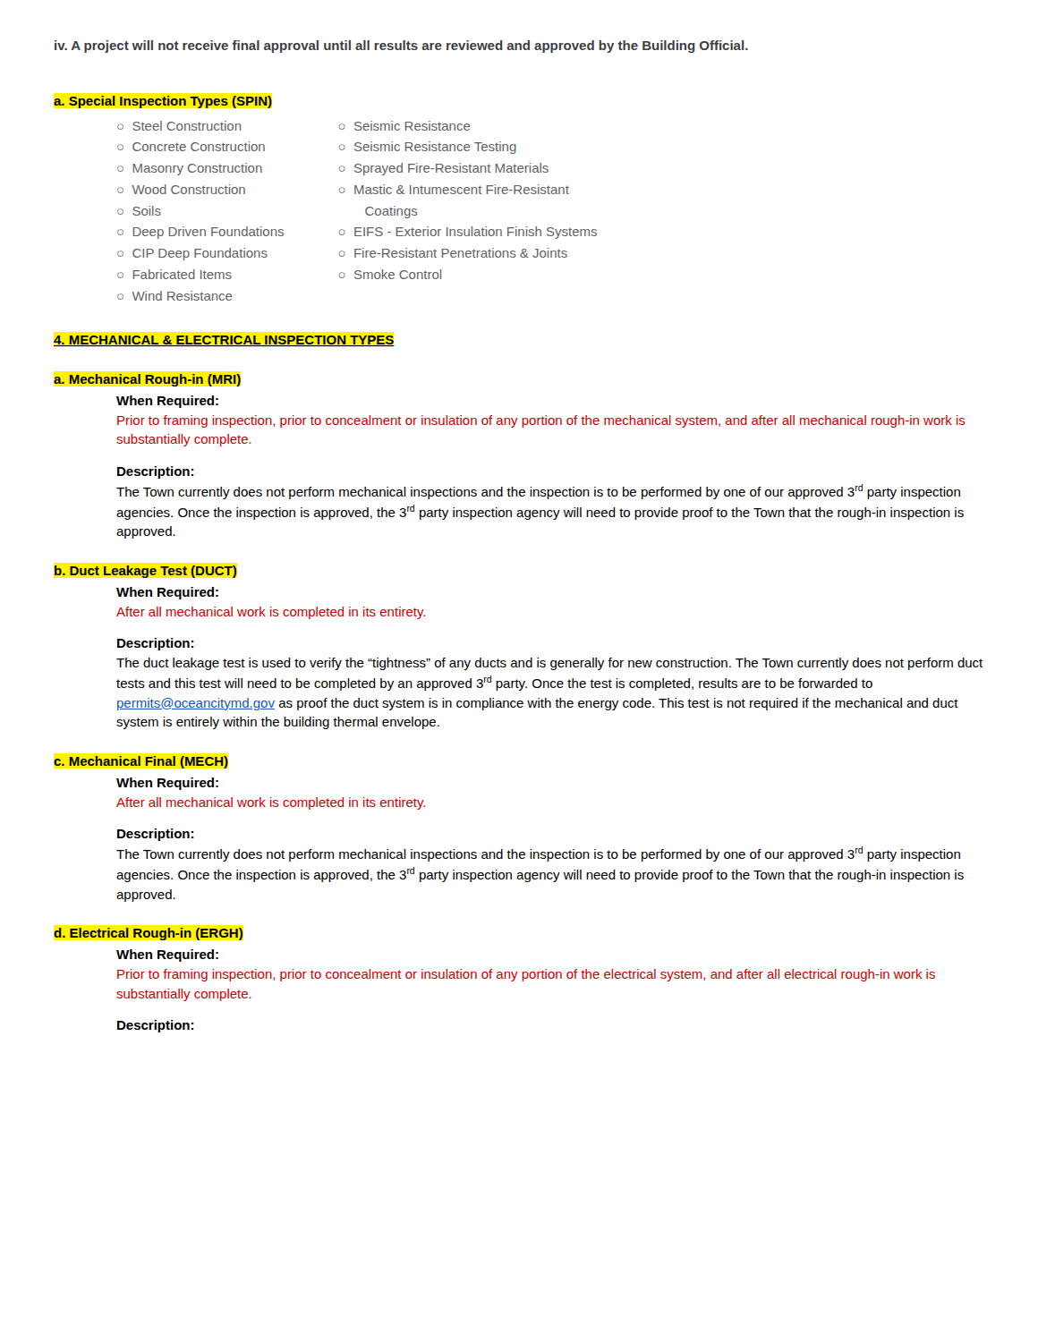iv. A project will not receive final approval until all results are reviewed and approved by the Building Official.
a. Special Inspection Types (SPIN)
Steel Construction
Concrete Construction
Masonry Construction
Wood Construction
Soils
Deep Driven Foundations
CIP Deep Foundations
Fabricated Items
Wind Resistance
Seismic Resistance
Seismic Resistance Testing
Sprayed Fire-Resistant Materials
Mastic & Intumescent Fire-Resistant
Coatings
EIFS - Exterior Insulation Finish Systems
Fire-Resistant Penetrations & Joints
Smoke Control
4. MECHANICAL & ELECTRICAL INSPECTION TYPES
a. Mechanical Rough-in (MRI)
When Required:
Prior to framing inspection, prior to concealment or insulation of any portion of the mechanical system, and after all mechanical rough-in work is substantially complete.
Description:
The Town currently does not perform mechanical inspections and the inspection is to be performed by one of our approved 3rd party inspection agencies. Once the inspection is approved, the 3rd party inspection agency will need to provide proof to the Town that the rough-in inspection is approved.
b. Duct Leakage Test (DUCT)
When Required:
After all mechanical work is completed in its entirety.
Description:
The duct leakage test is used to verify the “tightness” of any ducts and is generally for new construction. The Town currently does not perform duct tests and this test will need to be completed by an approved 3rd party. Once the test is completed, results are to be forwarded to permits@oceancitymd.gov as proof the duct system is in compliance with the energy code. This test is not required if the mechanical and duct system is entirely within the building thermal envelope.
c. Mechanical Final (MECH)
When Required:
After all mechanical work is completed in its entirety.
Description:
The Town currently does not perform mechanical inspections and the inspection is to be performed by one of our approved 3rd party inspection agencies. Once the inspection is approved, the 3rd party inspection agency will need to provide proof to the Town that the rough-in inspection is approved.
d. Electrical Rough-in (ERGH)
When Required:
Prior to framing inspection, prior to concealment or insulation of any portion of the electrical system, and after all electrical rough-in work is substantially complete.
Description: